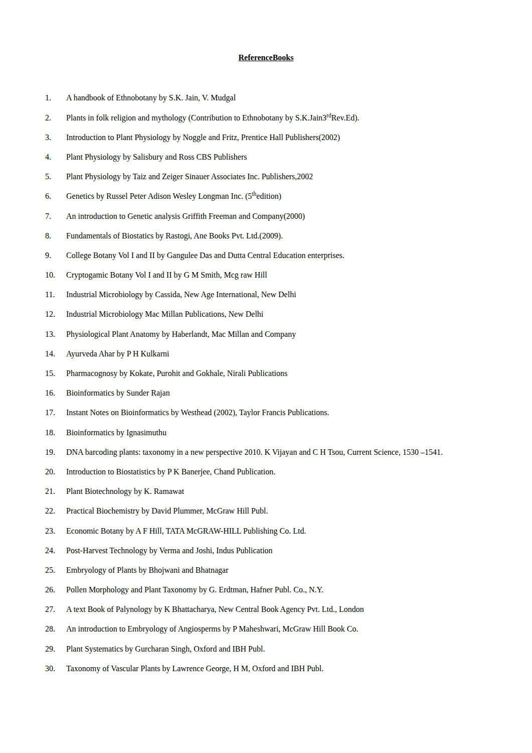ReferenceBooks
A handbook of Ethnobotany by S.K. Jain, V. Mudgal
Plants in folk religion and mythology (Contribution to Ethnobotany by S.K.Jain3rdRev.Ed).
Introduction to Plant Physiology by Noggle and Fritz, Prentice Hall Publishers(2002)
Plant Physiology by Salisbury and Ross CBS Publishers
Plant Physiology by Taiz and Zeiger Sinauer Associates Inc. Publishers,2002
Genetics by Russel Peter Adison Wesley Longman Inc. (5thedition)
An introduction to Genetic analysis Griffith Freeman and Company(2000)
Fundamentals of Biostatics by Rastogi, Ane Books Pvt. Ltd.(2009).
College Botany Vol I and II by Gangulee Das and Dutta Central Education enterprises.
Cryptogamic Botany Vol I and II by G M Smith, Mcg raw Hill
Industrial Microbiology by Cassida, New Age International, New Delhi
Industrial Microbiology Mac Millan Publications, New Delhi
Physiological Plant Anatomy by Haberlandt, Mac Millan and Company
Ayurveda Ahar by P H Kulkarni
Pharmacognosy by Kokate, Purohit and Gokhale, Nirali Publications
Bioinformatics by Sunder Rajan
Instant Notes on Bioinformatics by Westhead (2002), Taylor Francis Publications.
Bioinformatics by Ignasimuthu
DNA barcoding plants: taxonomy in a new perspective 2010. K Vijayan and C H Tsou, Current Science, 1530 –1541.
Introduction to Biostatistics by P K Banerjee, Chand Publication.
Plant Biotechnology by K. Ramawat
Practical Biochemistry by David Plummer, McGraw Hill Publ.
Economic Botany by A F Hill, TATA McGRAW-HILL Publishing Co. Ltd.
Post-Harvest Technology by Verma and Joshi, Indus Publication
Embryology of Plants by Bhojwani and Bhatnagar
Pollen Morphology and Plant Taxonomy by G. Erdtman, Hafner Publ. Co., N.Y.
A text Book of Palynology by K Bhattacharya, New Central Book Agency Pvt. Ltd., London
An introduction to Embryology of Angiosperms by P Maheshwari, McGraw Hill Book Co.
Plant Systematics by Gurcharan Singh, Oxford and IBH Publ.
Taxonomy of Vascular Plants by Lawrence George, H M, Oxford and IBH Publ.